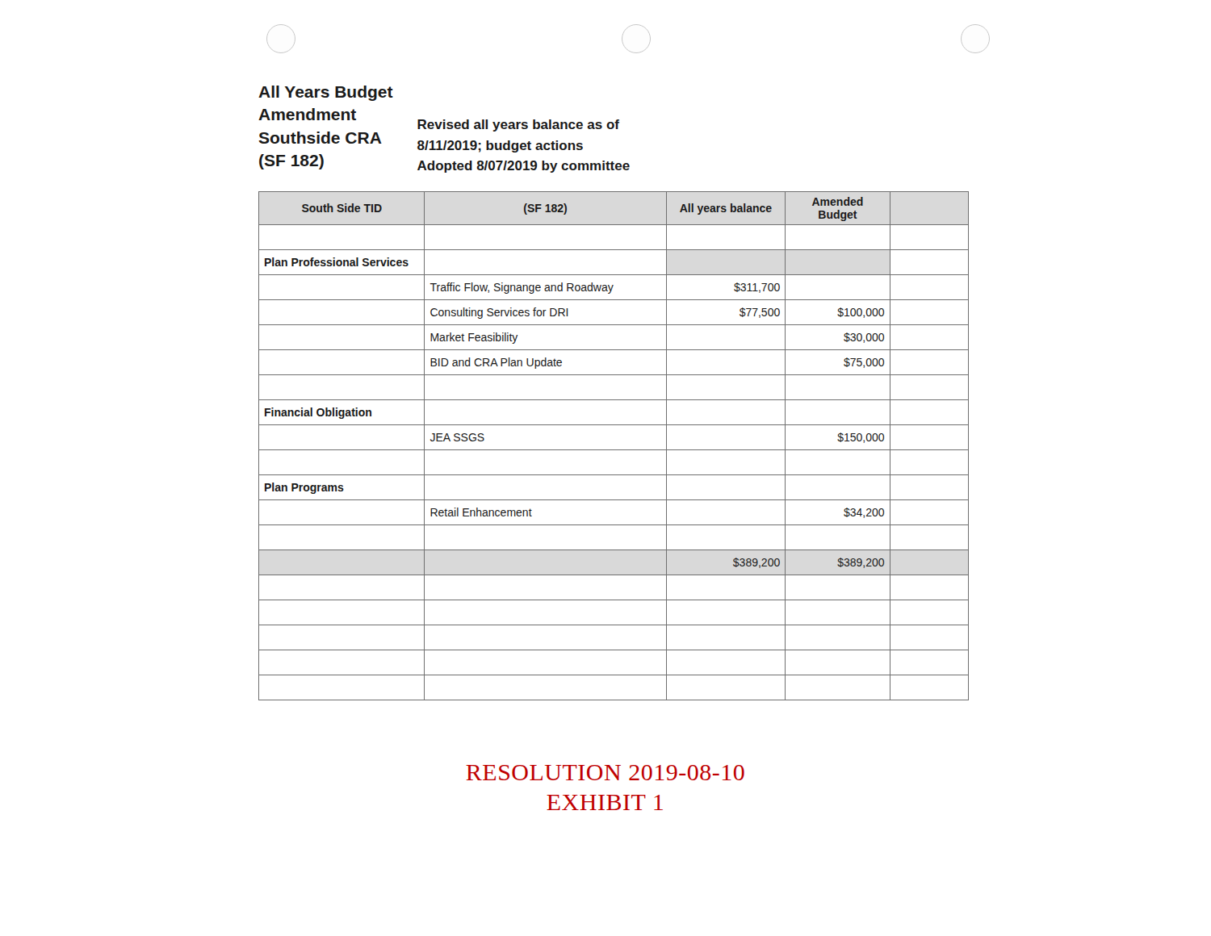All Years Budget
Amendment
Southside CRA
(SF 182)
Revised all years balance as of
8/11/2019; budget actions
Adopted 8/07/2019 by committee
| South Side TID | (SF 182) | All years balance | Amended Budget | |
| --- | --- | --- | --- | --- |
| Plan Professional Services | | | | |
| | Traffic Flow, Signange and Roadway | $311,700 | | |
| | Consulting Services for DRI | $77,500 | $100,000 | |
| | Market Feasibility | | $30,000 | |
| | BID and CRA Plan Update | | $75,000 | |
| Financial Obligation | | | | |
| | JEA SSGS | | $150,000 | |
| Plan Programs | | | | |
| | Retail Enhancement | | $34,200 | |
| | | $389,200 | $389,200 | |
RESOLUTION 2019-08-10
EXHIBIT 1